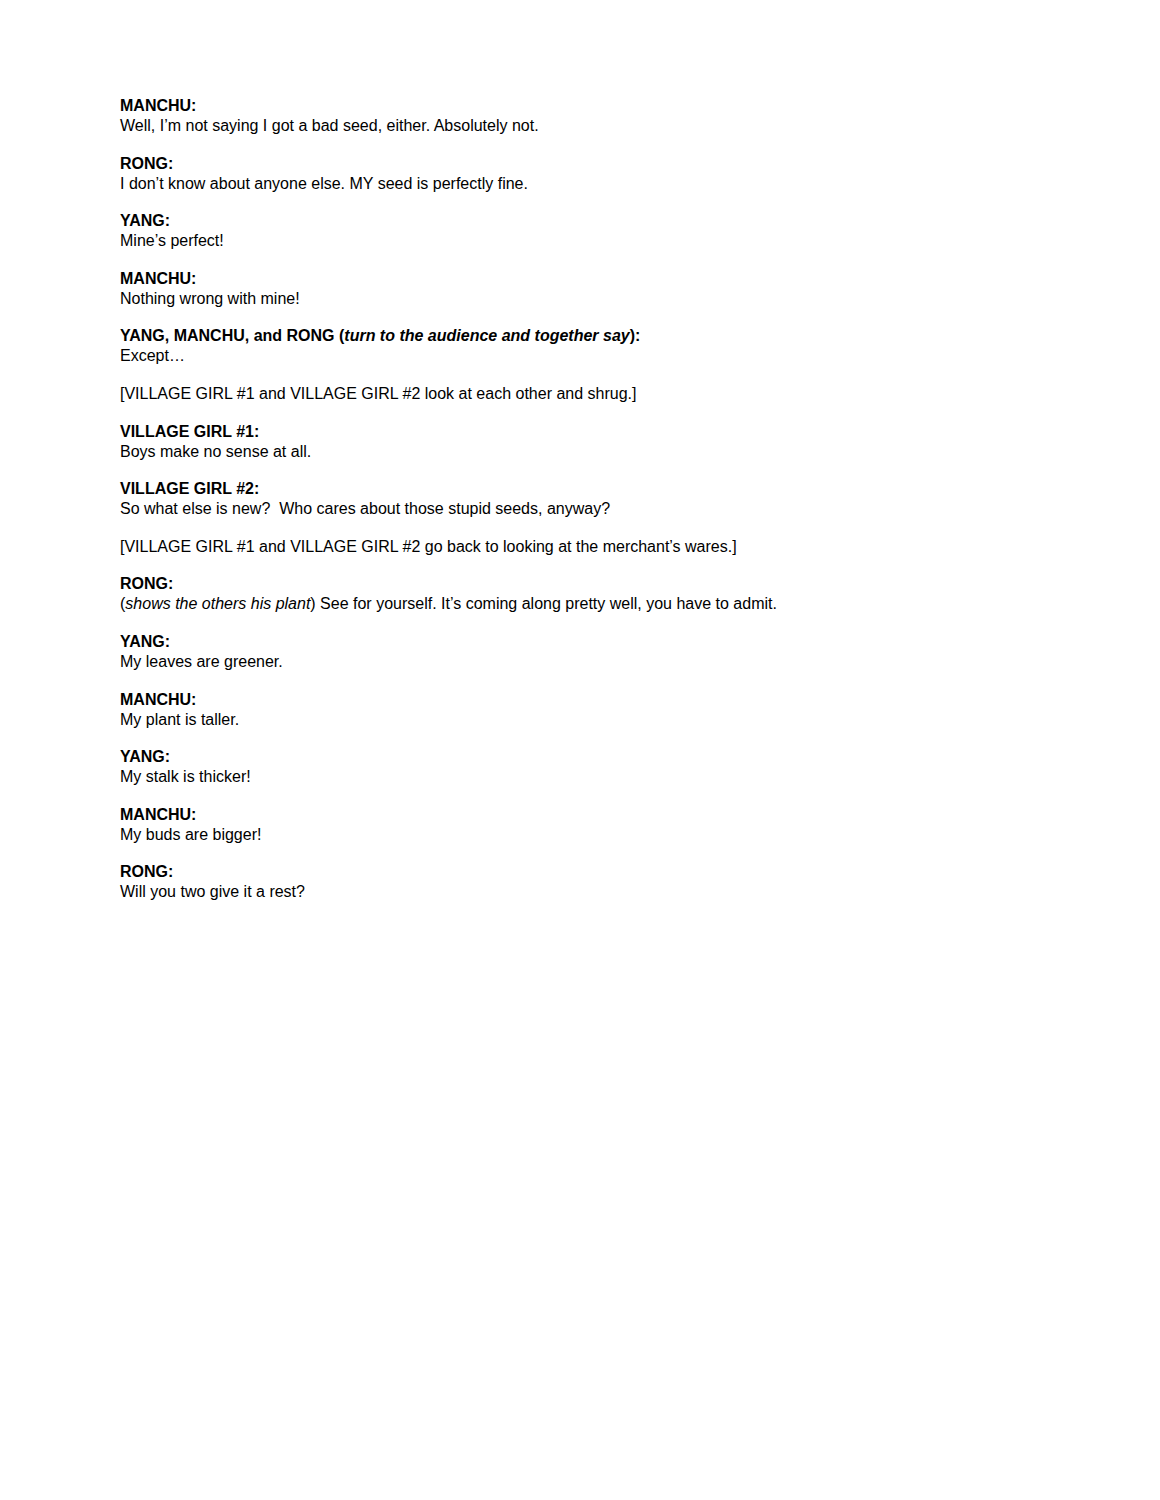MANCHU:
Well, I’m not saying I got a bad seed, either. Absolutely not.
RONG:
I don’t know about anyone else. MY seed is perfectly fine.
YANG:
Mine’s perfect!
MANCHU:
Nothing wrong with mine!
YANG, MANCHU, and RONG (turn to the audience and together say):
Except…
[VILLAGE GIRL #1 and VILLAGE GIRL #2 look at each other and shrug.]
VILLAGE GIRL #1:
Boys make no sense at all.
VILLAGE GIRL #2:
So what else is new? Who cares about those stupid seeds, anyway?
[VILLAGE GIRL #1 and VILLAGE GIRL #2 go back to looking at the merchant’s wares.]
RONG:
(shows the others his plant) See for yourself. It’s coming along pretty well, you have to admit.
YANG:
My leaves are greener.
MANCHU:
My plant is taller.
YANG:
My stalk is thicker!
MANCHU:
My buds are bigger!
RONG:
Will you two give it a rest?